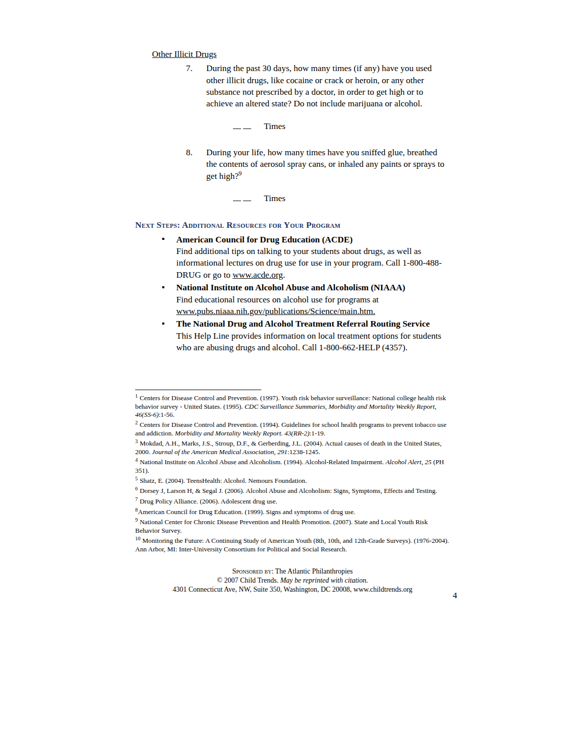Other Illicit Drugs
7. During the past 30 days, how many times (if any) have you used other illicit drugs, like cocaine or crack or heroin, or any other substance not prescribed by a doctor, in order to get high or to achieve an altered state? Do not include marijuana or alcohol.
Times
8. During your life, how many times have you sniffed glue, breathed the contents of aerosol spray cans, or inhaled any paints or sprays to get high?9
Times
Next Steps: Additional Resources for Your Program
American Council for Drug Education (ACDE) Find additional tips on talking to your students about drugs, as well as informational lectures on drug use for use in your program. Call 1-800-488-DRUG or go to www.acde.org.
National Institute on Alcohol Abuse and Alcoholism (NIAAA) Find educational resources on alcohol use for programs at www.pubs.niaaa.nih.gov/publications/Science/main.htm.
The National Drug and Alcohol Treatment Referral Routing Service This Help Line provides information on local treatment options for students who are abusing drugs and alcohol. Call 1-800-662-HELP (4357).
1 Centers for Disease Control and Prevention. (1997). Youth risk behavior surveillance: National college health risk behavior survey - United States. (1995). CDC Surveillance Summaries, Morbidity and Mortality Weekly Report, 46(SS-6):1-56.
2 Centers for Disease Control and Prevention. (1994). Guidelines for school health programs to prevent tobacco use and addiction. Morbidity and Mortality Weekly Report. 43(RR-2):1-19.
3 Mokdad, A.H., Marks, J.S., Stroup, D.F., & Gerberding, J.L. (2004). Actual causes of death in the United States, 2000. Journal of the American Medical Association, 291:1238-1245.
4 National Institute on Alcohol Abuse and Alcoholism. (1994). Alcohol-Related Impairment. Alcohol Alert, 25 (PH 351).
5 Shatz, E. (2004). TeensHealth: Alcohol. Nemours Foundation.
6 Dorsey J, Larson H, & Segal J. (2006). Alcohol Abuse and Alcoholism: Signs, Symptoms, Effects and Testing.
7 Drug Policy Alliance. (2006). Adolescent drug use.
8 American Council for Drug Education. (1999). Signs and symptoms of drug use.
9 National Center for Chronic Disease Prevention and Health Promotion. (2007). State and Local Youth Risk Behavior Survey.
10 Monitoring the Future: A Continuing Study of American Youth (8th, 10th, and 12th-Grade Surveys). (1976-2004). Ann Arbor, MI: Inter-University Consortium for Political and Social Research.
Sponsored by: The Atlantic Philanthropies
© 2007 Child Trends. May be reprinted with citation.
4301 Connecticut Ave, NW, Suite 350, Washington, DC 20008, www.childtrends.org
4